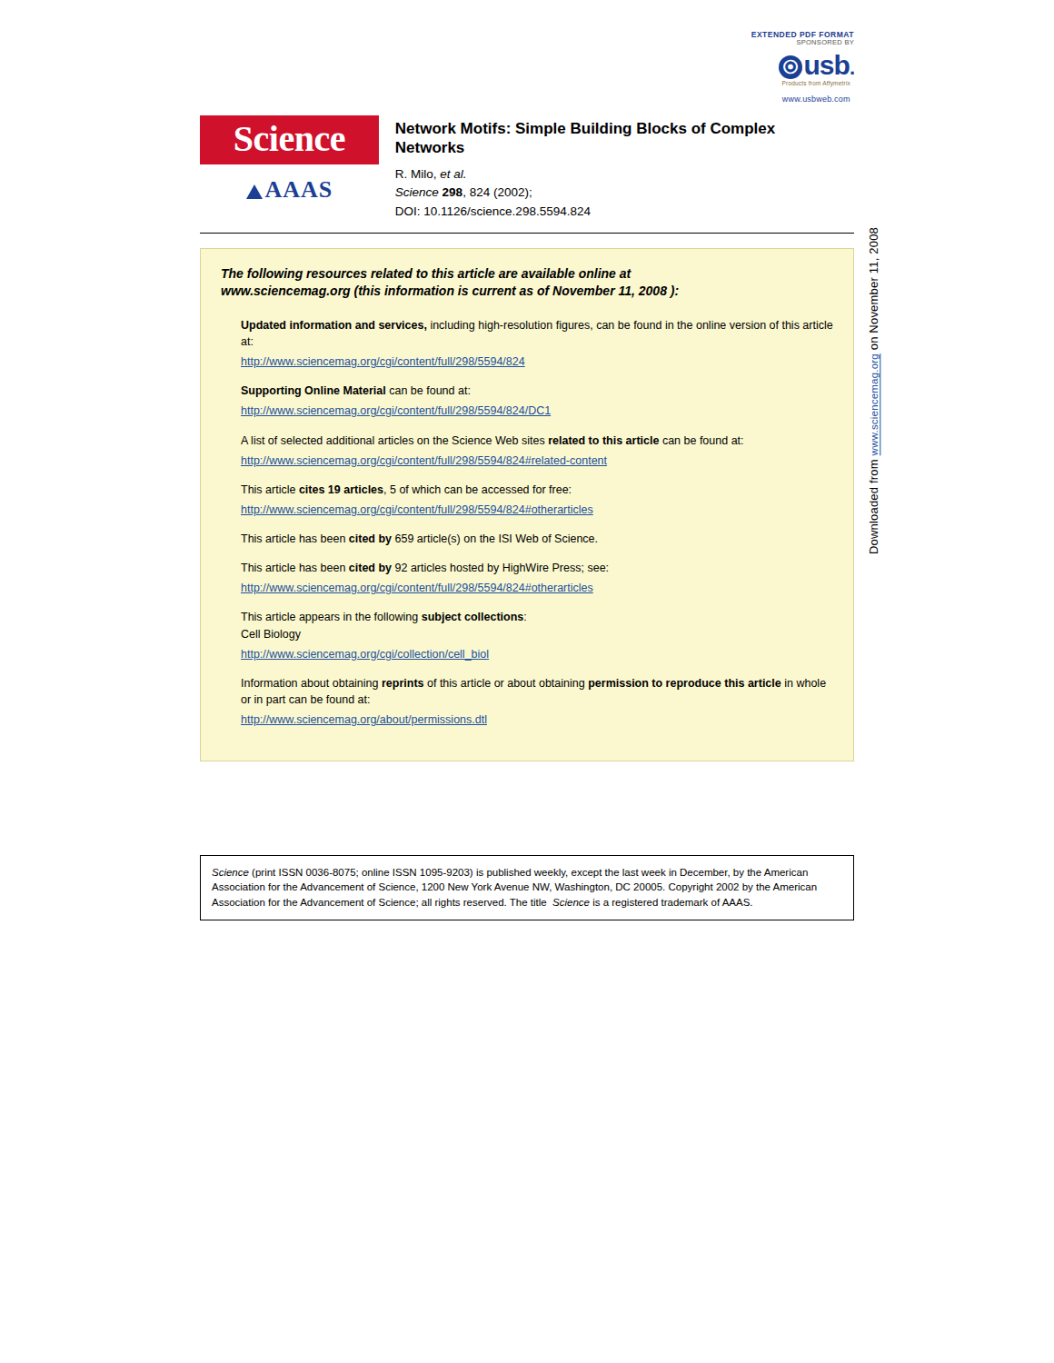EXTENDED PDF FORMAT
SPONSORED BY
⦿usb.
Products from Affymetrix
www.usbweb.com
Science
AAAS
Network Motifs: Simple Building Blocks of Complex
Networks
R. Milo, et al.
Science 298, 824 (2002);
DOI: 10.1126/science.298.5594.824
The following resources related to this article are available online at
www.sciencemag.org (this information is current as of November 11, 2008 ):
Updated information and services, including high-resolution figures, can be found in the online version of this article at:
http://www.sciencemag.org/cgi/content/full/298/5594/824
Supporting Online Material can be found at:
http://www.sciencemag.org/cgi/content/full/298/5594/824/DC1
A list of selected additional articles on the Science Web sites related to this article can be found at:
http://www.sciencemag.org/cgi/content/full/298/5594/824#related-content
This article cites 19 articles, 5 of which can be accessed for free:
http://www.sciencemag.org/cgi/content/full/298/5594/824#otherarticles
This article has been cited by 659 article(s) on the ISI Web of Science.
This article has been cited by 92 articles hosted by HighWire Press; see:
http://www.sciencemag.org/cgi/content/full/298/5594/824#otherarticles
This article appears in the following subject collections:
Cell Biology
http://www.sciencemag.org/cgi/collection/cell_biol
Information about obtaining reprints of this article or about obtaining permission to reproduce this article in whole or in part can be found at:
http://www.sciencemag.org/about/permissions.dtl
Downloaded from www.sciencemag.org on November 11, 2008
Science (print ISSN 0036-8075; online ISSN 1095-9203) is published weekly, except the last week in December, by the American Association for the Advancement of Science, 1200 New York Avenue NW, Washington, DC 20005. Copyright 2002 by the American Association for the Advancement of Science; all rights reserved. The title Science is a registered trademark of AAAS.